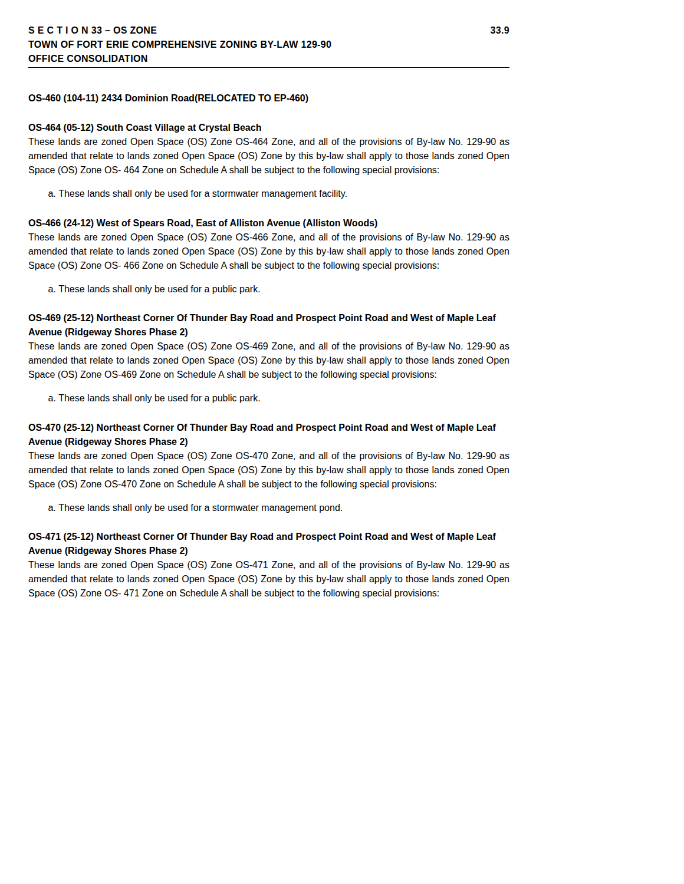S E C T I O N 33 – OS ZONE 33.9
TOWN OF FORT ERIE COMPREHENSIVE ZONING BY-LAW 129-90
OFFICE CONSOLIDATION
OS-460 (104-11) 2434 Dominion Road(RELOCATED TO EP-460)
OS-464 (05-12) South Coast Village at Crystal Beach
These lands are zoned Open Space (OS) Zone OS-464 Zone, and all of the provisions of By-law No. 129-90 as amended that relate to lands zoned Open Space (OS) Zone by this by-law shall apply to those lands zoned Open Space (OS) Zone OS- 464 Zone on Schedule A shall be subject to the following special provisions:
These lands shall only be used for a stormwater management facility.
OS-466 (24-12) West of Spears Road, East of Alliston Avenue (Alliston Woods)
These lands are zoned Open Space (OS) Zone OS-466 Zone, and all of the provisions of By-law No. 129-90 as amended that relate to lands zoned Open Space (OS) Zone by this by-law shall apply to those lands zoned Open Space (OS) Zone OS- 466 Zone on Schedule A shall be subject to the following special provisions:
These lands shall only be used for a public park.
OS-469 (25-12) Northeast Corner Of Thunder Bay Road and Prospect Point Road and West of Maple Leaf Avenue (Ridgeway Shores Phase 2)
These lands are zoned Open Space (OS) Zone OS-469 Zone, and all of the provisions of By-law No. 129-90 as amended that relate to lands zoned Open Space (OS) Zone by this by-law shall apply to those lands zoned Open Space (OS) Zone OS-469 Zone on Schedule A shall be subject to the following special provisions:
These lands shall only be used for a public park.
OS-470 (25-12) Northeast Corner Of Thunder Bay Road and Prospect Point Road and West of Maple Leaf Avenue (Ridgeway Shores Phase 2)
These lands are zoned Open Space (OS) Zone OS-470 Zone, and all of the provisions of By-law No. 129-90 as amended that relate to lands zoned Open Space (OS) Zone by this by-law shall apply to those lands zoned Open Space (OS) Zone OS-470 Zone on Schedule A shall be subject to the following special provisions:
These lands shall only be used for a stormwater management pond.
OS-471 (25-12) Northeast Corner Of Thunder Bay Road and Prospect Point Road and West of Maple Leaf Avenue (Ridgeway Shores Phase 2)
These lands are zoned Open Space (OS) Zone OS-471 Zone, and all of the provisions of By-law No. 129-90 as amended that relate to lands zoned Open Space (OS) Zone by this by-law shall apply to those lands zoned Open Space (OS) Zone OS- 471 Zone on Schedule A shall be subject to the following special provisions: